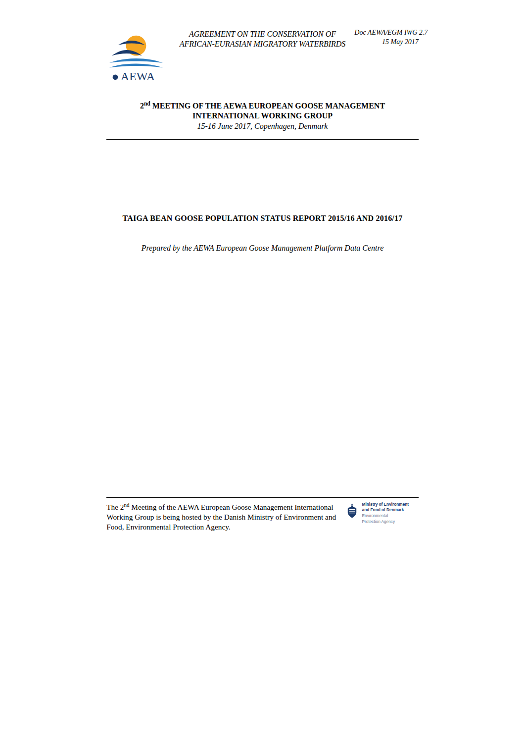AGREEMENT ON THE CONSERVATION OF
AFRICAN-EURASIAN MIGRATORY WATERBIRDS
Doc AEWA/EGM IWG 2.7
15 May 2017
2nd MEETING OF THE AEWA EUROPEAN GOOSE MANAGEMENT
INTERNATIONAL WORKING GROUP
15-16 June 2017, Copenhagen, Denmark
TAIGA BEAN GOOSE POPULATION STATUS REPORT 2015/16 AND 2016/17
Prepared by the AEWA European Goose Management Platform Data Centre
The 2nd Meeting of the AEWA European Goose Management International Working Group is being hosted by the Danish Ministry of Environment and Food, Environmental Protection Agency.
Ministry of Environment and Food of Denmark Environmental Protection Agency